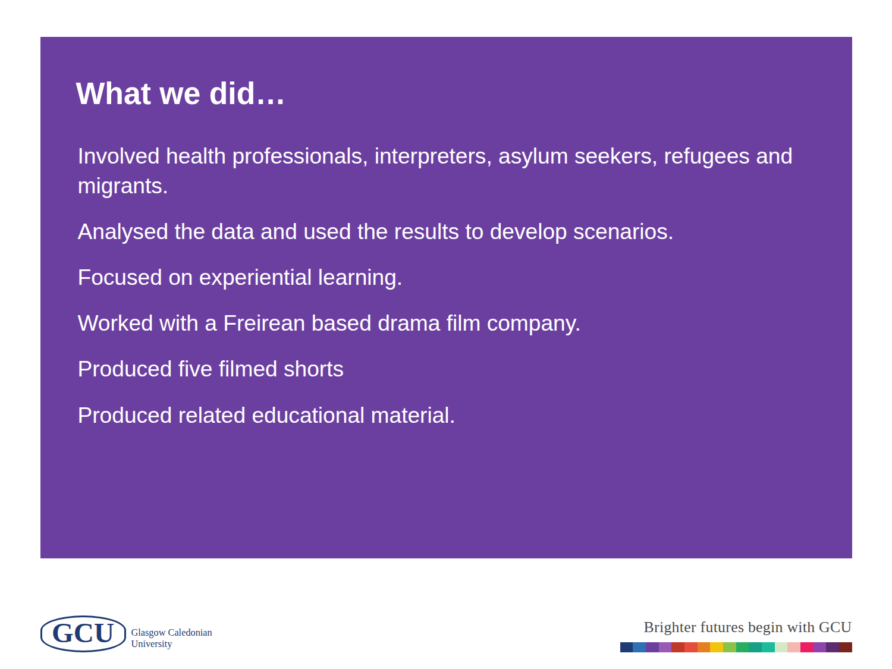What we did…
Involved health professionals, interpreters, asylum seekers, refugees and migrants.
Analysed the data and used the results to develop scenarios.
Focused on experiential learning.
Worked with a Freirean based drama film company.
Produced five filmed shorts
Produced related educational material.
GCU
Glasgow Caledonian
University
Brighter futures begin with GCU